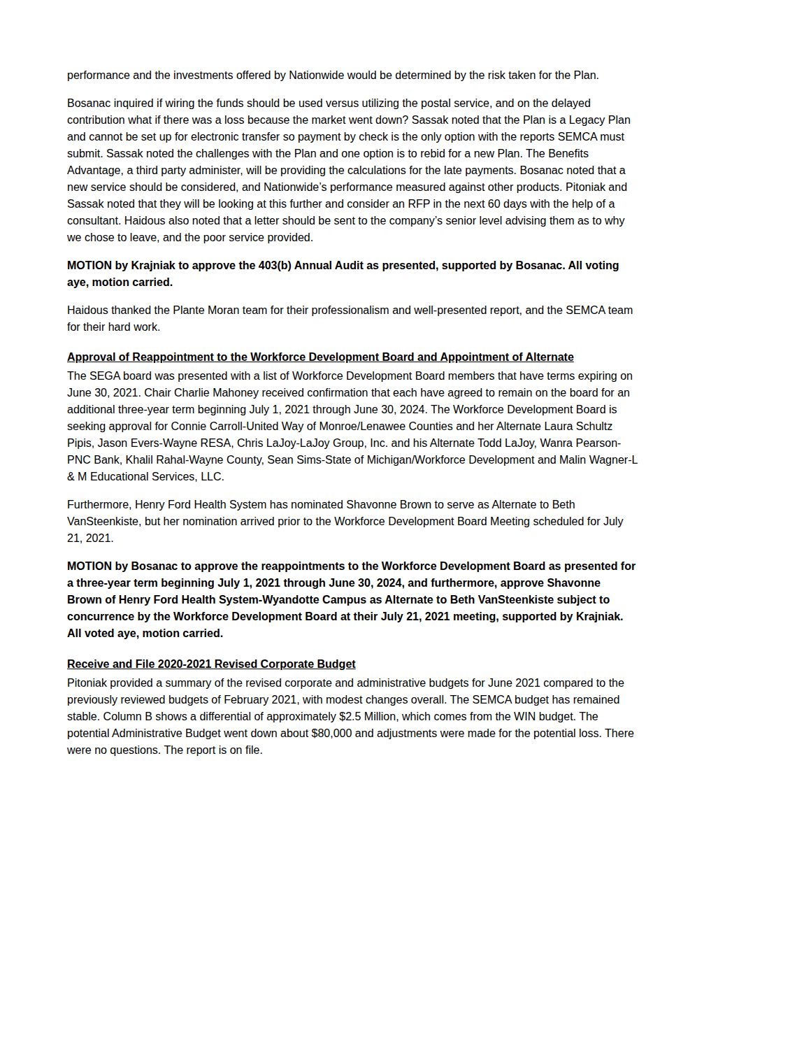performance and the investments offered by Nationwide would be determined by the risk taken for the Plan.
Bosanac inquired if wiring the funds should be used versus utilizing the postal service, and on the delayed contribution what if there was a loss because the market went down? Sassak noted that the Plan is a Legacy Plan and cannot be set up for electronic transfer so payment by check is the only option with the reports SEMCA must submit. Sassak noted the challenges with the Plan and one option is to rebid for a new Plan. The Benefits Advantage, a third party administer, will be providing the calculations for the late payments. Bosanac noted that a new service should be considered, and Nationwide’s performance measured against other products. Pitoniak and Sassak noted that they will be looking at this further and consider an RFP in the next 60 days with the help of a consultant. Haidous also noted that a letter should be sent to the company’s senior level advising them as to why we chose to leave, and the poor service provided.
MOTION by Krajniak to approve the 403(b) Annual Audit as presented, supported by Bosanac. All voting aye, motion carried.
Haidous thanked the Plante Moran team for their professionalism and well-presented report, and the SEMCA team for their hard work.
Approval of Reappointment to the Workforce Development Board and Appointment of Alternate
The SEGA board was presented with a list of Workforce Development Board members that have terms expiring on June 30, 2021. Chair Charlie Mahoney received confirmation that each have agreed to remain on the board for an additional three-year term beginning July 1, 2021 through June 30, 2024. The Workforce Development Board is seeking approval for Connie Carroll-United Way of Monroe/Lenawee Counties and her Alternate Laura Schultz Pipis, Jason Evers-Wayne RESA, Chris LaJoy-LaJoy Group, Inc. and his Alternate Todd LaJoy, Wanra Pearson-PNC Bank, Khalil Rahal-Wayne County, Sean Sims-State of Michigan/Workforce Development and Malin Wagner-L & M Educational Services, LLC.
Furthermore, Henry Ford Health System has nominated Shavonne Brown to serve as Alternate to Beth VanSteenkiste, but her nomination arrived prior to the Workforce Development Board Meeting scheduled for July 21, 2021.
MOTION by Bosanac to approve the reappointments to the Workforce Development Board as presented for a three-year term beginning July 1, 2021 through June 30, 2024, and furthermore, approve Shavonne Brown of Henry Ford Health System-Wyandotte Campus as Alternate to Beth VanSteenkiste subject to concurrence by the Workforce Development Board at their July 21, 2021 meeting, supported by Krajniak. All voted aye, motion carried.
Receive and File 2020-2021 Revised Corporate Budget
Pitoniak provided a summary of the revised corporate and administrative budgets for June 2021 compared to the previously reviewed budgets of February 2021, with modest changes overall. The SEMCA budget has remained stable. Column B shows a differential of approximately $2.5 Million, which comes from the WIN budget. The potential Administrative Budget went down about $80,000 and adjustments were made for the potential loss. There were no questions. The report is on file.